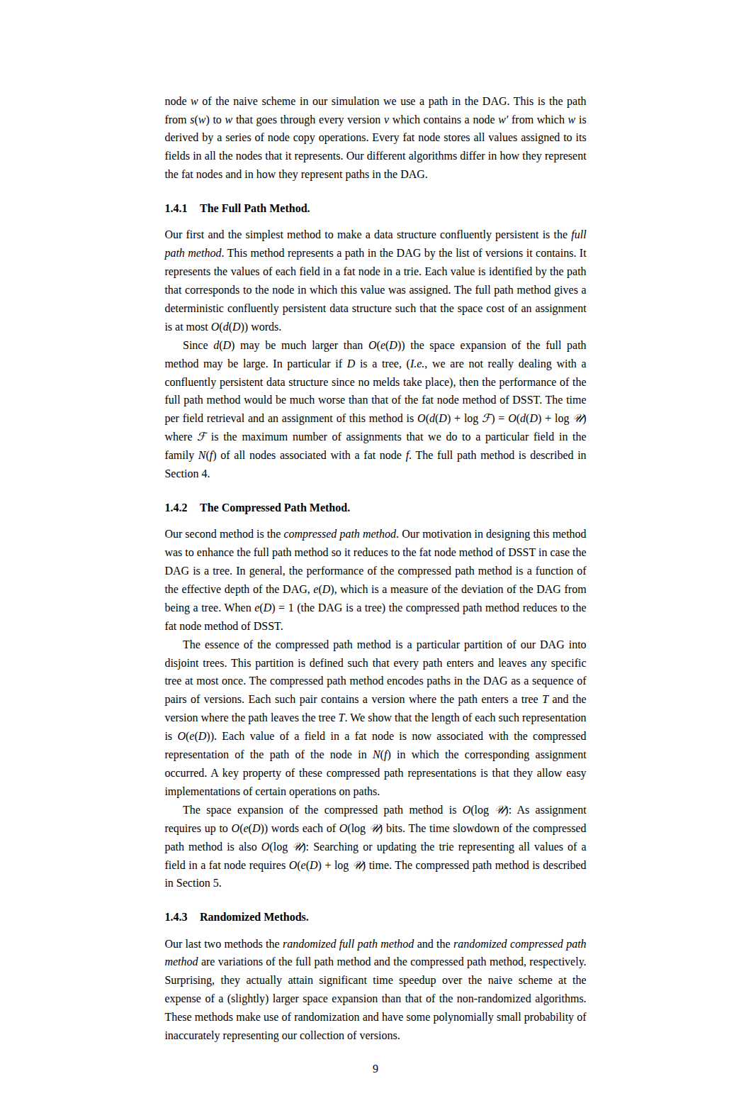node w of the naive scheme in our simulation we use a path in the DAG. This is the path from s(w) to w that goes through every version v which contains a node w′ from which w is derived by a series of node copy operations. Every fat node stores all values assigned to its fields in all the nodes that it represents. Our different algorithms differ in how they represent the fat nodes and in how they represent paths in the DAG.
1.4.1 The Full Path Method.
Our first and the simplest method to make a data structure confluently persistent is the full path method. This method represents a path in the DAG by the list of versions it contains. It represents the values of each field in a fat node in a trie. Each value is identified by the path that corresponds to the node in which this value was assigned. The full path method gives a deterministic confluently persistent data structure such that the space cost of an assignment is at most O(d(D)) words.
Since d(D) may be much larger than O(e(D)) the space expansion of the full path method may be large. In particular if D is a tree, (I.e., we are not really dealing with a confluently persistent data structure since no melds take place), then the performance of the full path method would be much worse than that of the fat node method of DSST. The time per field retrieval and an assignment of this method is O(d(D) + log ℱ) = O(d(D) + log 𝒰) where ℱ is the maximum number of assignments that we do to a particular field in the family N(f) of all nodes associated with a fat node f. The full path method is described in Section 4.
1.4.2 The Compressed Path Method.
Our second method is the compressed path method. Our motivation in designing this method was to enhance the full path method so it reduces to the fat node method of DSST in case the DAG is a tree. In general, the performance of the compressed path method is a function of the effective depth of the DAG, e(D), which is a measure of the deviation of the DAG from being a tree. When e(D) = 1 (the DAG is a tree) the compressed path method reduces to the fat node method of DSST.
The essence of the compressed path method is a particular partition of our DAG into disjoint trees. This partition is defined such that every path enters and leaves any specific tree at most once. The compressed path method encodes paths in the DAG as a sequence of pairs of versions. Each such pair contains a version where the path enters a tree T and the version where the path leaves the tree T. We show that the length of each such representation is O(e(D)). Each value of a field in a fat node is now associated with the compressed representation of the path of the node in N(f) in which the corresponding assignment occurred. A key property of these compressed path representations is that they allow easy implementations of certain operations on paths.
The space expansion of the compressed path method is O(log 𝒰): As assignment requires up to O(e(D)) words each of O(log 𝒰) bits. The time slowdown of the compressed path method is also O(log 𝒰): Searching or updating the trie representing all values of a field in a fat node requires O(e(D) + log 𝒰) time. The compressed path method is described in Section 5.
1.4.3 Randomized Methods.
Our last two methods the randomized full path method and the randomized compressed path method are variations of the full path method and the compressed path method, respectively. Surprising, they actually attain significant time speedup over the naive scheme at the expense of a (slightly) larger space expansion than that of the non-randomized algorithms. These methods make use of randomization and have some polynomially small probability of inaccurately representing our collection of versions.
9